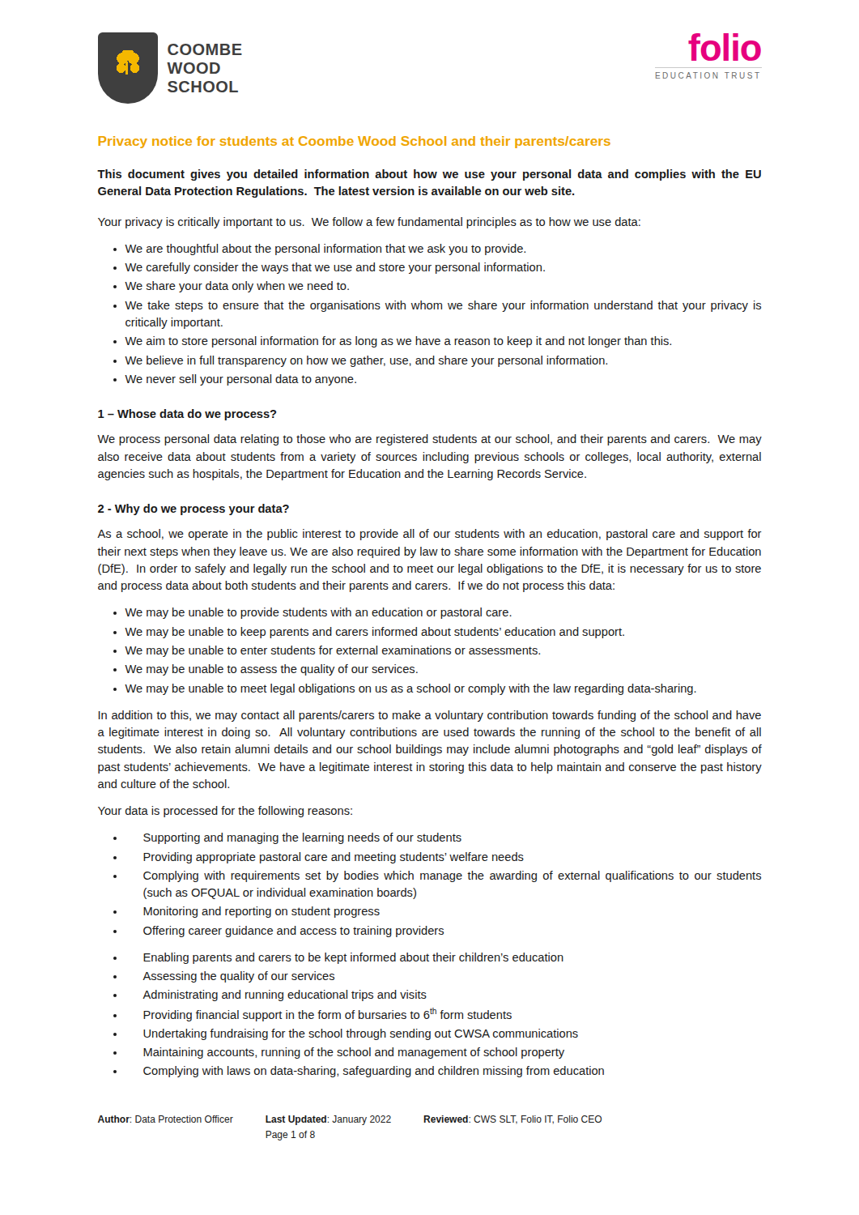Coombe
Wood
School
folio
EDUCATION TRUST
Privacy notice for students at Coombe Wood School and their parents/carers
This document gives you detailed information about how we use your personal data and complies with the EU General Data Protection Regulations. The latest version is available on our web site.
Your privacy is critically important to us. We follow a few fundamental principles as to how we use data:
We are thoughtful about the personal information that we ask you to provide.
We carefully consider the ways that we use and store your personal information.
We share your data only when we need to.
We take steps to ensure that the organisations with whom we share your information understand that your privacy is critically important.
We aim to store personal information for as long as we have a reason to keep it and not longer than this.
We believe in full transparency on how we gather, use, and share your personal information.
We never sell your personal data to anyone.
1 – Whose data do we process?
We process personal data relating to those who are registered students at our school, and their parents and carers. We may also receive data about students from a variety of sources including previous schools or colleges, local authority, external agencies such as hospitals, the Department for Education and the Learning Records Service.
2 - Why do we process your data?
As a school, we operate in the public interest to provide all of our students with an education, pastoral care and support for their next steps when they leave us. We are also required by law to share some information with the Department for Education (DfE). In order to safely and legally run the school and to meet our legal obligations to the DfE, it is necessary for us to store and process data about both students and their parents and carers. If we do not process this data:
We may be unable to provide students with an education or pastoral care.
We may be unable to keep parents and carers informed about students’ education and support.
We may be unable to enter students for external examinations or assessments.
We may be unable to assess the quality of our services.
We may be unable to meet legal obligations on us as a school or comply with the law regarding data-sharing.
In addition to this, we may contact all parents/carers to make a voluntary contribution towards funding of the school and have a legitimate interest in doing so. All voluntary contributions are used towards the running of the school to the benefit of all students. We also retain alumni details and our school buildings may include alumni photographs and “gold leaf” displays of past students’ achievements. We have a legitimate interest in storing this data to help maintain and conserve the past history and culture of the school.
Your data is processed for the following reasons:
Supporting and managing the learning needs of our students
Providing appropriate pastoral care and meeting students’ welfare needs
Complying with requirements set by bodies which manage the awarding of external qualifications to our students (such as OFQUAL or individual examination boards)
Monitoring and reporting on student progress
Offering career guidance and access to training providers
Enabling parents and carers to be kept informed about their children’s education
Assessing the quality of our services
Administrating and running educational trips and visits
Providing financial support in the form of bursaries to 6th form students
Undertaking fundraising for the school through sending out CWSA communications
Maintaining accounts, running of the school and management of school property
Complying with laws on data-sharing, safeguarding and children missing from education
Author: Data Protection Officer
Last Updated: January 2022
Page 1 of 8
Reviewed: CWS SLT, Folio IT, Folio CEO